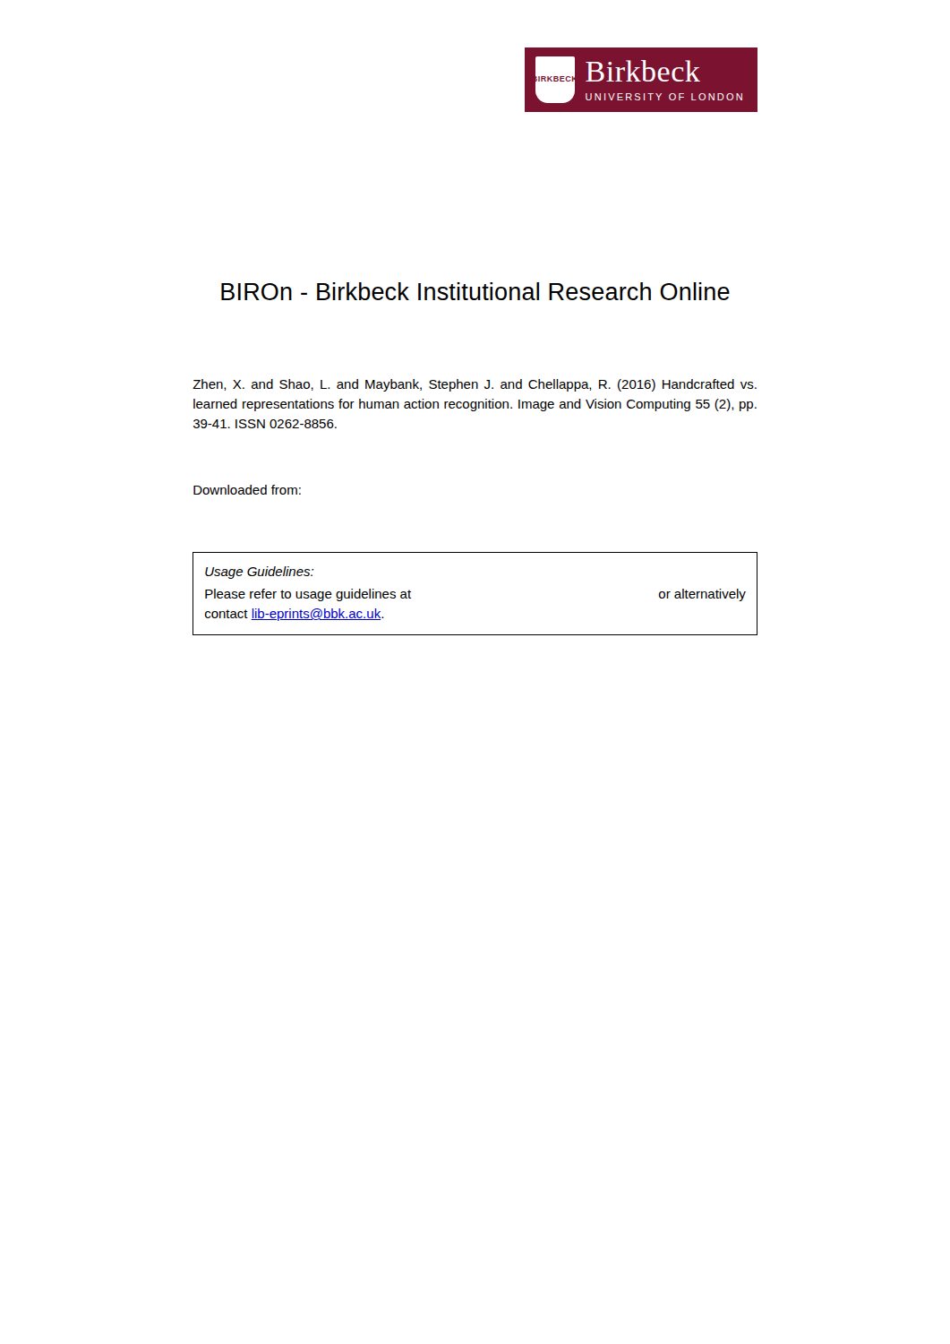BIRKBECK
Birkbeck University of London
BIROn - Birkbeck Institutional Research Online
Zhen, X. and Shao, L. and Maybank, Stephen J. and Chellappa, R. (2016) Handcrafted vs. learned representations for human action recognition. Image and Vision Computing 55 (2), pp. 39-41. ISSN 0262-8856.
Downloaded from:
Usage Guidelines:
Please refer to usage guidelines at
or alternatively
contact lib-eprints@bbk.ac.uk.